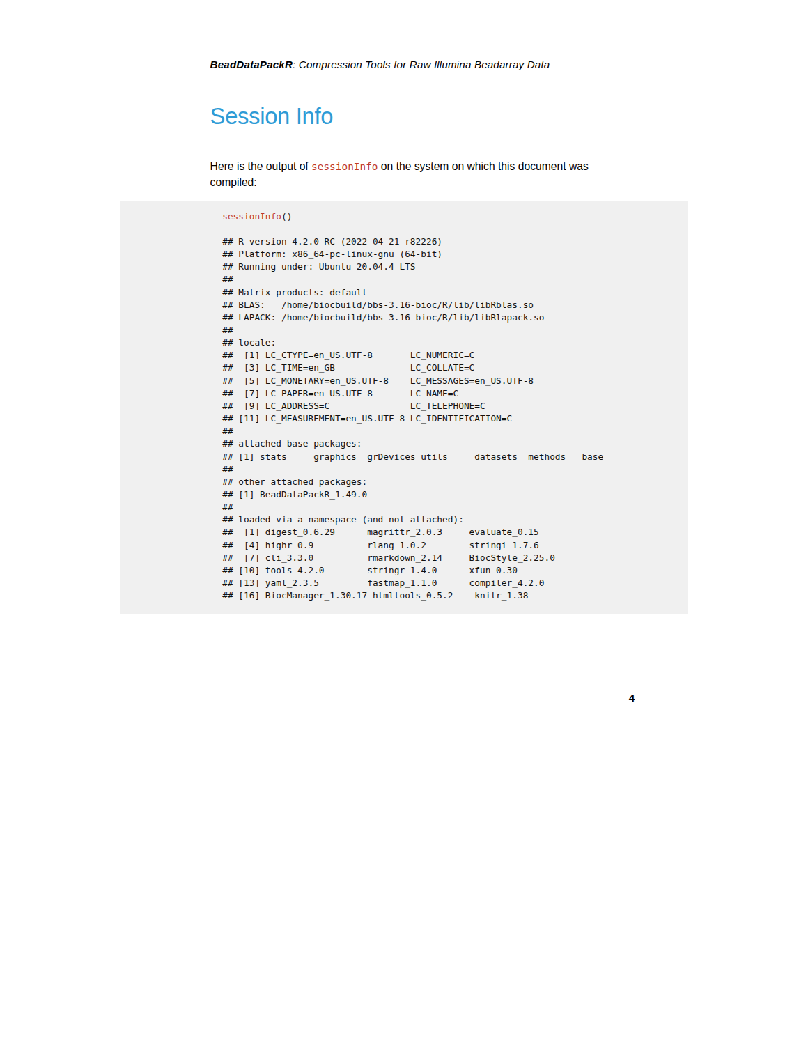BeadDataPackR: Compression Tools for Raw Illumina Beadarray Data
Session Info
Here is the output of sessionInfo on the system on which this document was compiled:
sessionInfo() ## R version 4.2.0 RC (2022-04-21 r82226) ## Platform: x86_64-pc-linux-gnu (64-bit) ## Running under: Ubuntu 20.04.4 LTS ## ## Matrix products: default ## BLAS: /home/biocbuild/bbs-3.16-bioc/R/lib/libRblas.so ## LAPACK: /home/biocbuild/bbs-3.16-bioc/R/lib/libRlapack.so ## ## locale: ## [1] LC_CTYPE=en_US.UTF-8 LC_NUMERIC=C ## [3] LC_TIME=en_GB LC_COLLATE=C ## [5] LC_MONETARY=en_US.UTF-8 LC_MESSAGES=en_US.UTF-8 ## [7] LC_PAPER=en_US.UTF-8 LC_NAME=C ## [9] LC_ADDRESS=C LC_TELEPHONE=C ## [11] LC_MEASUREMENT=en_US.UTF-8 LC_IDENTIFICATION=C ## ## attached base packages: ## [1] stats graphics grDevices utils datasets methods base ## ## other attached packages: ## [1] BeadDataPackR_1.49.0 ## ## loaded via a namespace (and not attached): ## [1] digest_0.6.29 magrittr_2.0.3 evaluate_0.15 ## [4] highr_0.9 rlang_1.0.2 stringi_1.7.6 ## [7] cli_3.3.0 rmarkdown_2.14 BiocStyle_2.25.0 ## [10] tools_4.2.0 stringr_1.4.0 xfun_0.30 ## [13] yaml_2.3.5 fastmap_1.1.0 compiler_4.2.0 ## [16] BiocManager_1.30.17 htmltools_0.5.2 knitr_1.38
4